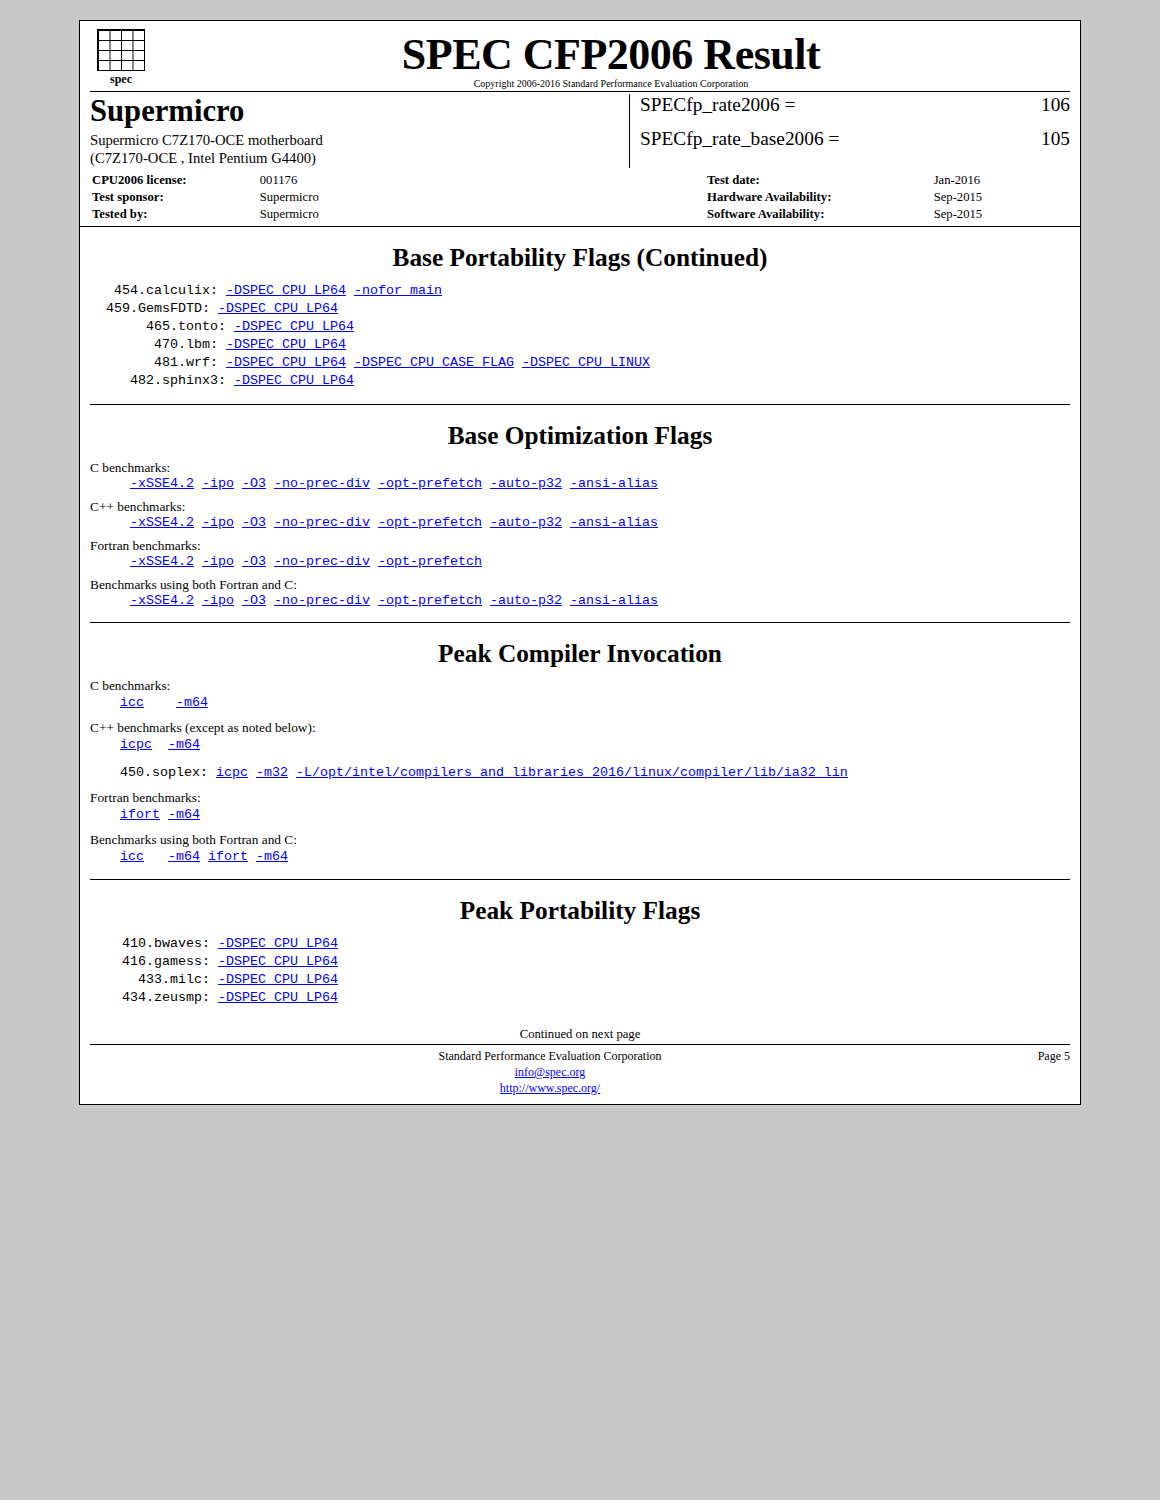spec
SPEC CFP2006 Result
Copyright 2006-2016 Standard Performance Evaluation Corporation
Supermicro
Supermicro C7Z170-OCE motherboard
(C7Z170-OCE , Intel Pentium G4400)
SPECfp_rate2006 =106
SPECfp_rate_base2006 =105
| CPU2006 license: | 001176 | Test date: | Jan-2016 |
| Test sponsor: | Supermicro | Hardware Availability: | Sep-2015 |
| Tested by: | Supermicro | Software Availability: | Sep-2015 |
Base Portability Flags (Continued)
454.calculix: -DSPEC_CPU_LP64 -nofor_main 459.GemsFDTD: -DSPEC_CPU_LP64 465.tonto: -DSPEC_CPU_LP64 470.lbm: -DSPEC_CPU_LP64 481.wrf: -DSPEC_CPU_LP64 -DSPEC_CPU_CASE_FLAG -DSPEC_CPU_LINUX 482.sphinx3: -DSPEC_CPU_LP64
Base Optimization Flags
C benchmarks:
-xSSE4.2 -ipo -O3 -no-prec-div -opt-prefetch -auto-p32 -ansi-alias
C++ benchmarks:
-xSSE4.2 -ipo -O3 -no-prec-div -opt-prefetch -auto-p32 -ansi-alias
Fortran benchmarks:
-xSSE4.2 -ipo -O3 -no-prec-div -opt-prefetch
Benchmarks using both Fortran and C:
-xSSE4.2 -ipo -O3 -no-prec-div -opt-prefetch -auto-p32 -ansi-alias
Peak Compiler Invocation
C benchmarks:
icc -m64
C++ benchmarks (except as noted below):
icpc -m64
450.soplex: icpc -m32 -L/opt/intel/compilers_and_libraries_2016/linux/compiler/lib/ia32_lin
Fortran benchmarks:
ifort -m64
Benchmarks using both Fortran and C:
icc -m64 ifort -m64
Peak Portability Flags
410.bwaves: -DSPEC_CPU_LP64 416.gamess: -DSPEC_CPU_LP64 433.milc: -DSPEC_CPU_LP64 434.zeusmp: -DSPEC_CPU_LP64
Continued on next page
Standard Performance Evaluation Corporation
info@spec.org
http://www.spec.org/
Page 5